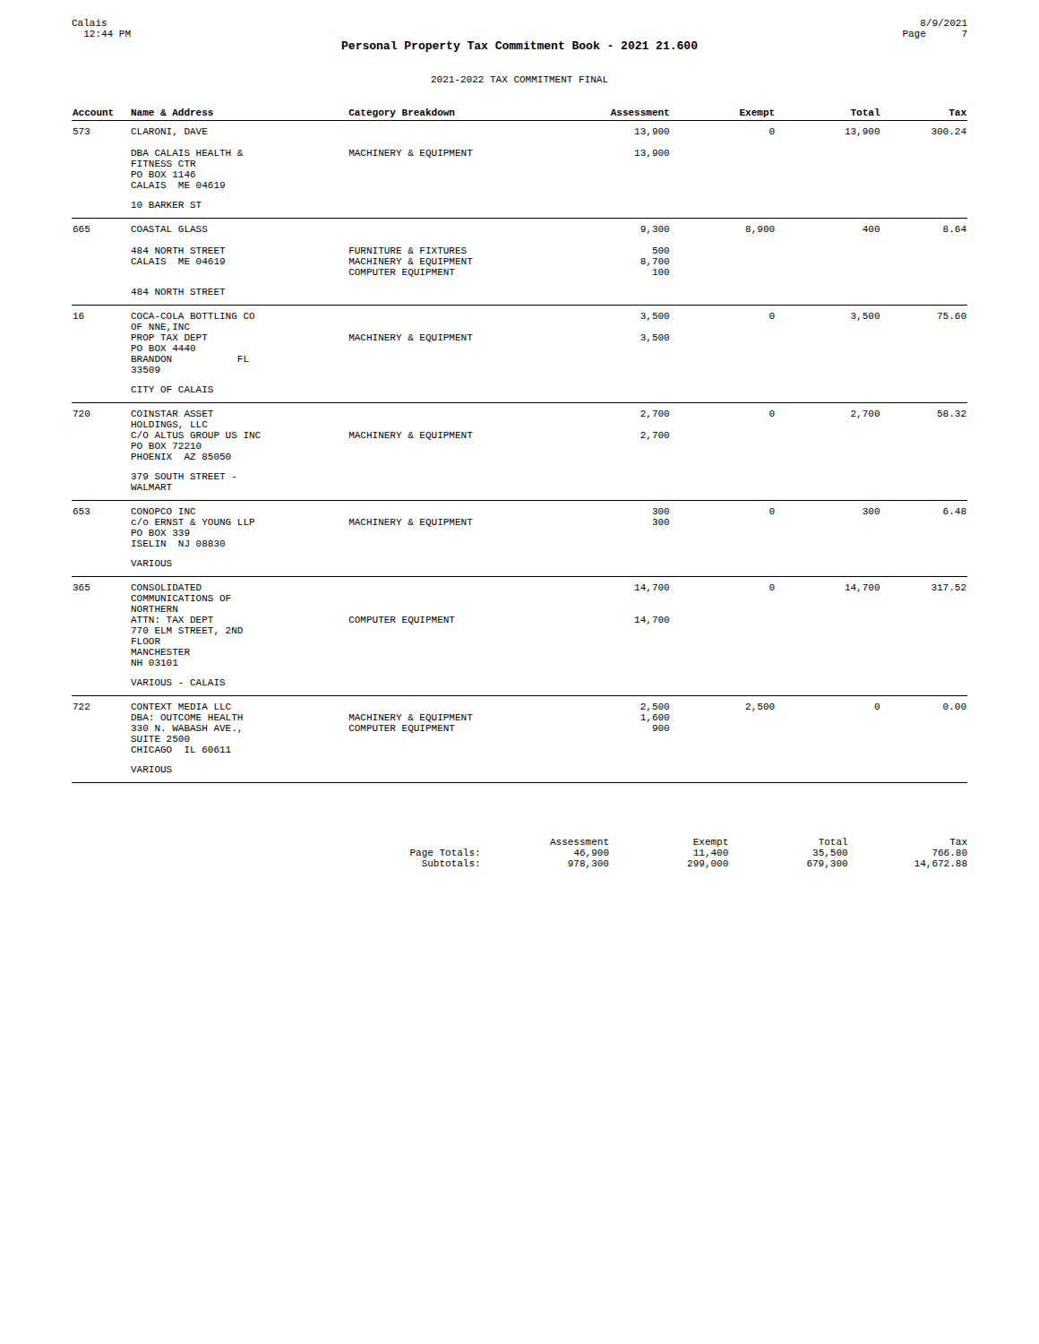| Calais 12:44 PM | Personal Property Tax Commitment Book - 2021 21.600 2021-2022 TAX COMMITMENT FINAL | 8/9/2021 Page 7 |
| Account | Name & Address | Category Breakdown | Assessment | Exempt | Total | Tax |
| 573 | CLARONI, DAVE DBA CALAIS HEALTH & FITNESS CTR PO BOX 1146 CALAIS ME 04619 | MACHINERY & EQUIPMENT | 13,900 13,900 | 0 | 13,900 | 300.24 |
| | 10 BARKER ST | |
| 665 | COASTAL GLASS 484 NORTH STREET CALAIS ME 04619 | FURNITURE & FIXTURES MACHINERY & EQUIPMENT COMPUTER EQUIPMENT | 9,300 500 8,700 100 | 8,900 | 400 | 8.64 |
| | 484 NORTH STREET | |
| 16 | COCA-COLA BOTTLING CO OF NNE,INC PROP TAX DEPT PO BOX 4440 BRANDON FL 33509 | MACHINERY & EQUIPMENT | 3,500 3,500 | 0 | 3,500 | 75.60 |
| | CITY OF CALAIS | |
| 720 | COINSTAR ASSET HOLDINGS, LLC C/O ALTUS GROUP US INC PO BOX 72210 PHOENIX AZ 85050 | MACHINERY & EQUIPMENT | 2,700 2,700 | 0 | 2,700 | 58.32 |
| | 379 SOUTH STREET - WALMART | |
| 653 | CONOPCO INC c/o ERNST & YOUNG LLP PO BOX 339 ISELIN NJ 08830 | MACHINERY & EQUIPMENT | 300 300 | 0 | 300 | 6.48 |
| | VARIOUS | |
| 365 | CONSOLIDATED COMMUNICATIONS OF NORTHERN ATTN: TAX DEPT 770 ELM STREET, 2ND FLOOR MANCHESTER NH 03101 | COMPUTER EQUIPMENT | 14,700 14,700 | 0 | 14,700 | 317.52 |
| | VARIOUS - CALAIS | |
| 722 | CONTEXT MEDIA LLC DBA: OUTCOME HEALTH 330 N. WABASH AVE., SUITE 2500 CHICAGO IL 60611 | MACHINERY & EQUIPMENT COMPUTER EQUIPMENT | 2,500 1,600 900 | 2,500 | 0 | 0.00 |
| | VARIOUS | |
| | Assessment | Exempt | Total | Tax |
| Page Totals: | 46,900 | 11,400 | 35,500 | 766.80 |
| Subtotals: | 978,300 | 299,000 | 679,300 | 14,672.88 |